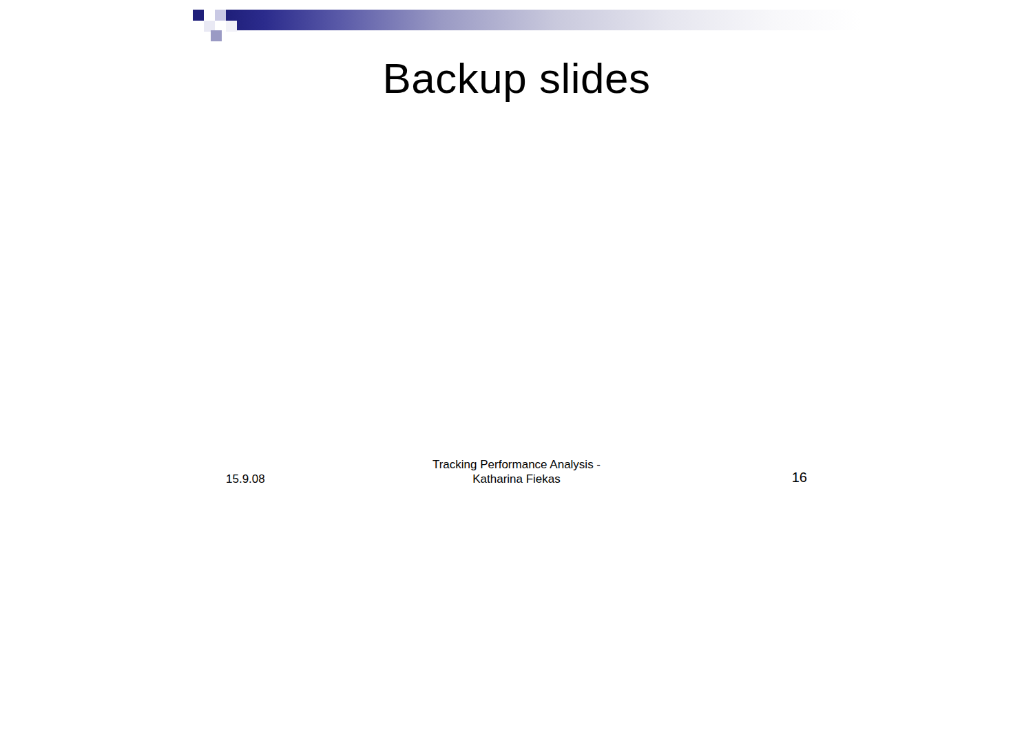Backup slides
15.9.08 Tracking Performance Analysis -
Katharina Fiekas 16